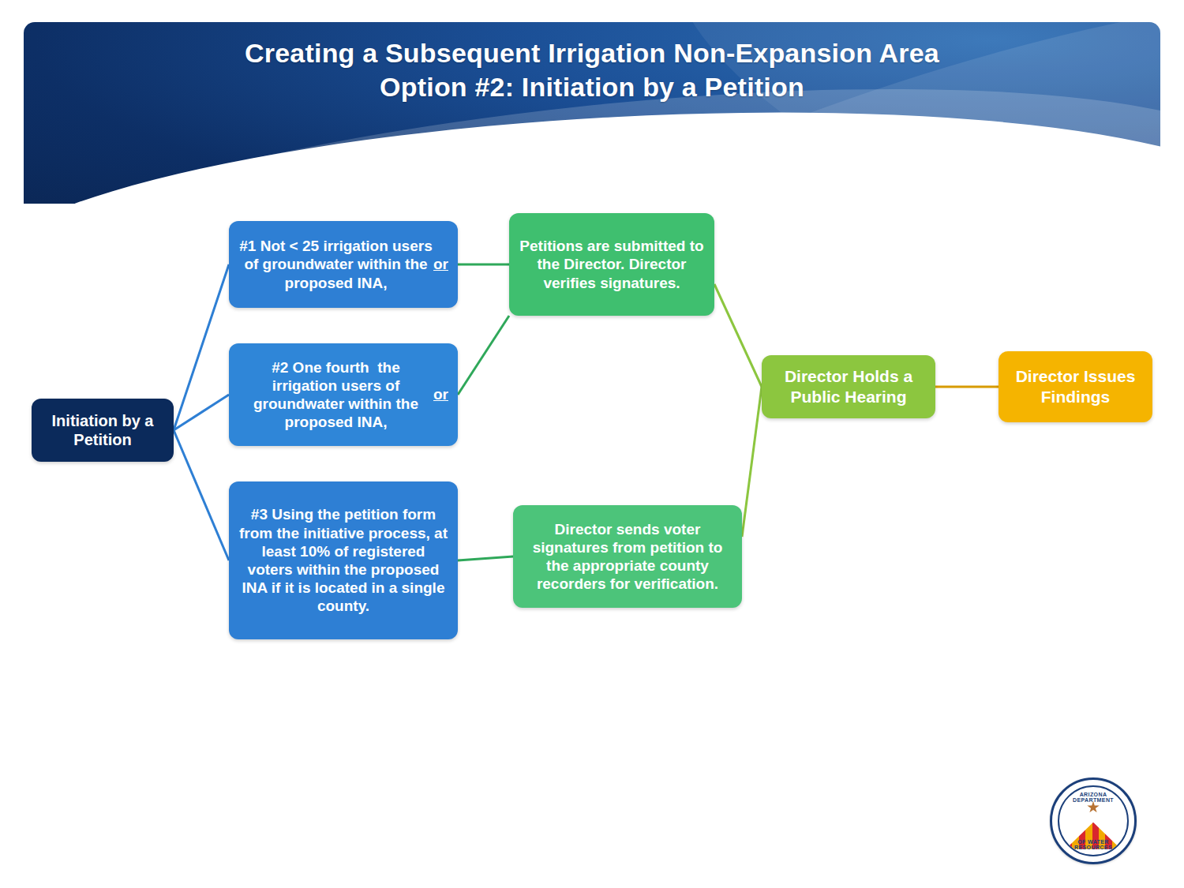Creating a Subsequent Irrigation Non-Expansion Area
Option #2: Initiation by a Petition
Initiation by a Petition
#1 Not < 25 irrigation users of groundwater within the proposed INA, or
#2 One fourth the irrigation users of groundwater within the proposed INA, or
#3 Using the petition form from the initiative process, at least 10% of registered voters within the proposed INA if it is located in a single county.
Petitions are submitted to the Director. Director verifies signatures.
Director sends voter signatures from petition to the appropriate county recorders for verification.
Director Holds a Public Hearing
Director Issues Findings
ARIZONA DEPARTMENT
OF WATER RESOURCES